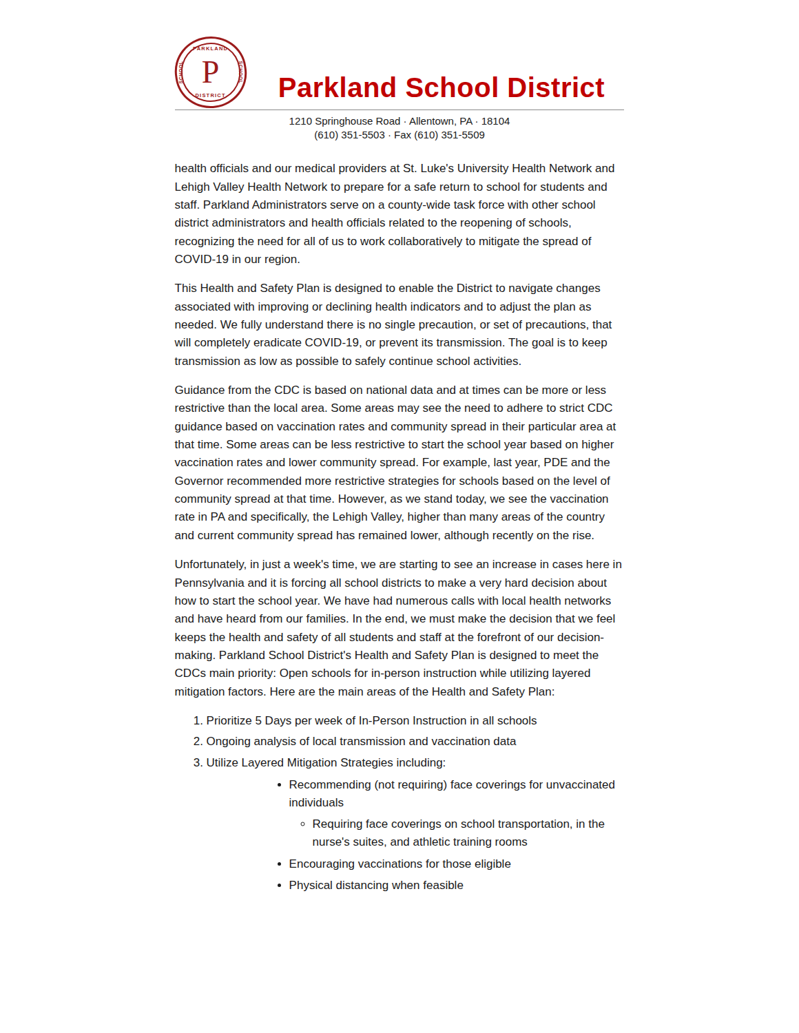PARKLAND
P
DISTRICT
SCHOOL
SCHOOL
Parkland School District
1210 Springhouse Road · Allentown, PA · 18104
(610) 351-5503 · Fax (610) 351-5509
health officials and our medical providers at St. Luke's University Health Network and Lehigh Valley Health Network to prepare for a safe return to school for students and staff. Parkland Administrators serve on a county-wide task force with other school district administrators and health officials related to the reopening of schools, recognizing the need for all of us to work collaboratively to mitigate the spread of COVID-19 in our region.
This Health and Safety Plan is designed to enable the District to navigate changes associated with improving or declining health indicators and to adjust the plan as needed. We fully understand there is no single precaution, or set of precautions, that will completely eradicate COVID-19, or prevent its transmission. The goal is to keep transmission as low as possible to safely continue school activities.
Guidance from the CDC is based on national data and at times can be more or less restrictive than the local area. Some areas may see the need to adhere to strict CDC guidance based on vaccination rates and community spread in their particular area at that time. Some areas can be less restrictive to start the school year based on higher vaccination rates and lower community spread. For example, last year, PDE and the Governor recommended more restrictive strategies for schools based on the level of community spread at that time. However, as we stand today, we see the vaccination rate in PA and specifically, the Lehigh Valley, higher than many areas of the country and current community spread has remained lower, although recently on the rise.
Unfortunately, in just a week's time, we are starting to see an increase in cases here in Pennsylvania and it is forcing all school districts to make a very hard decision about how to start the school year. We have had numerous calls with local health networks and have heard from our families. In the end, we must make the decision that we feel keeps the health and safety of all students and staff at the forefront of our decision-making. Parkland School District's Health and Safety Plan is designed to meet the CDCs main priority: Open schools for in-person instruction while utilizing layered mitigation factors. Here are the main areas of the Health and Safety Plan:
Prioritize 5 Days per week of In-Person Instruction in all schools
Ongoing analysis of local transmission and vaccination data
Utilize Layered Mitigation Strategies including:
Recommending (not requiring) face coverings for unvaccinated individuals
Requiring face coverings on school transportation, in the nurse's suites, and athletic training rooms
Encouraging vaccinations for those eligible
Physical distancing when feasible